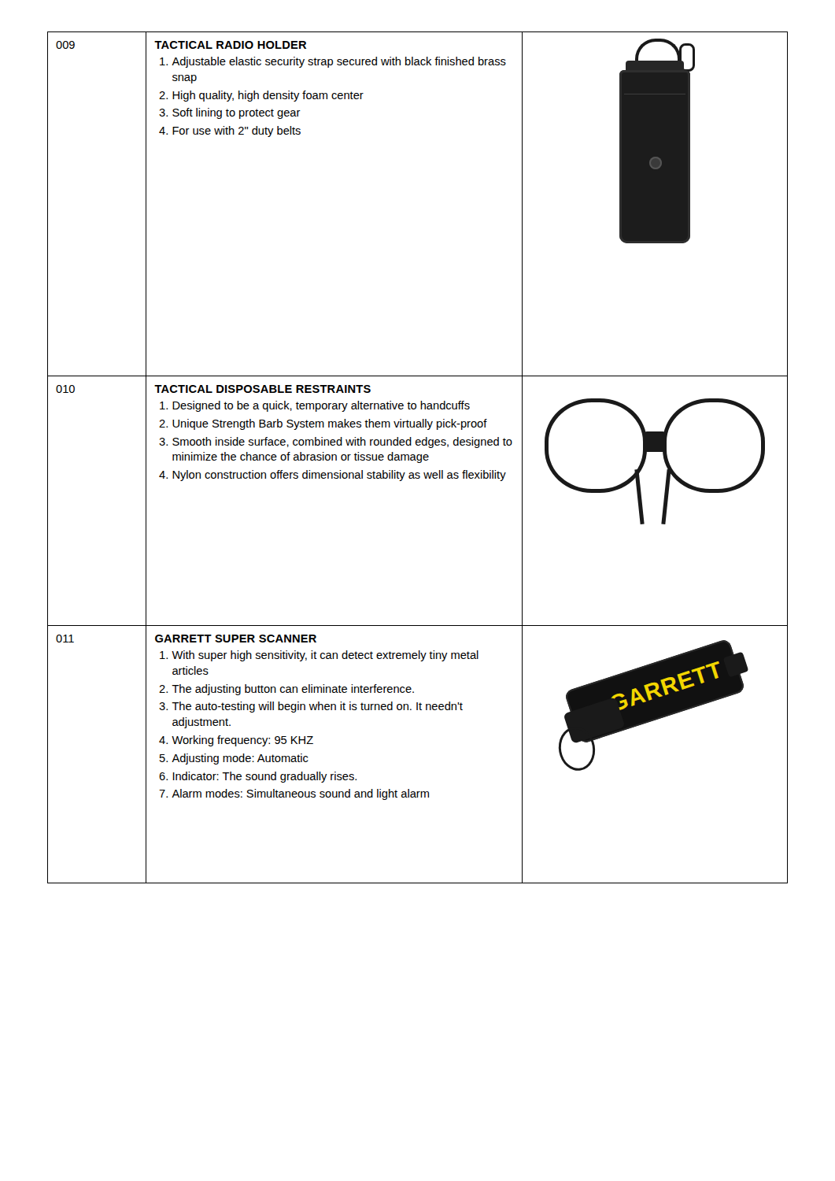| 009 | TACTICAL RADIO HOLDER Adjustable elastic security strap secured with black finished brass snap High quality, high density foam center Soft lining to protect gear For use with 2" duty belts | |
| 010 | TACTICAL DISPOSABLE RESTRAINTS Designed to be a quick, temporary alternative to handcuffs Unique Strength Barb System makes them virtually pick-proof Smooth inside surface, combined with rounded edges, designed to minimize the chance of abrasion or tissue damage Nylon construction offers dimensional stability as well as flexibility | |
| 011 | GARRETT SUPER SCANNER With super high sensitivity, it can detect extremely tiny metal articles The adjusting button can eliminate interference. The auto-testing will begin when it is turned on. It needn't adjustment. Working frequency: 95 KHZ Adjusting mode: Automatic Indicator: The sound gradually rises. Alarm modes: Simultaneous sound and light alarm | GARRETT |